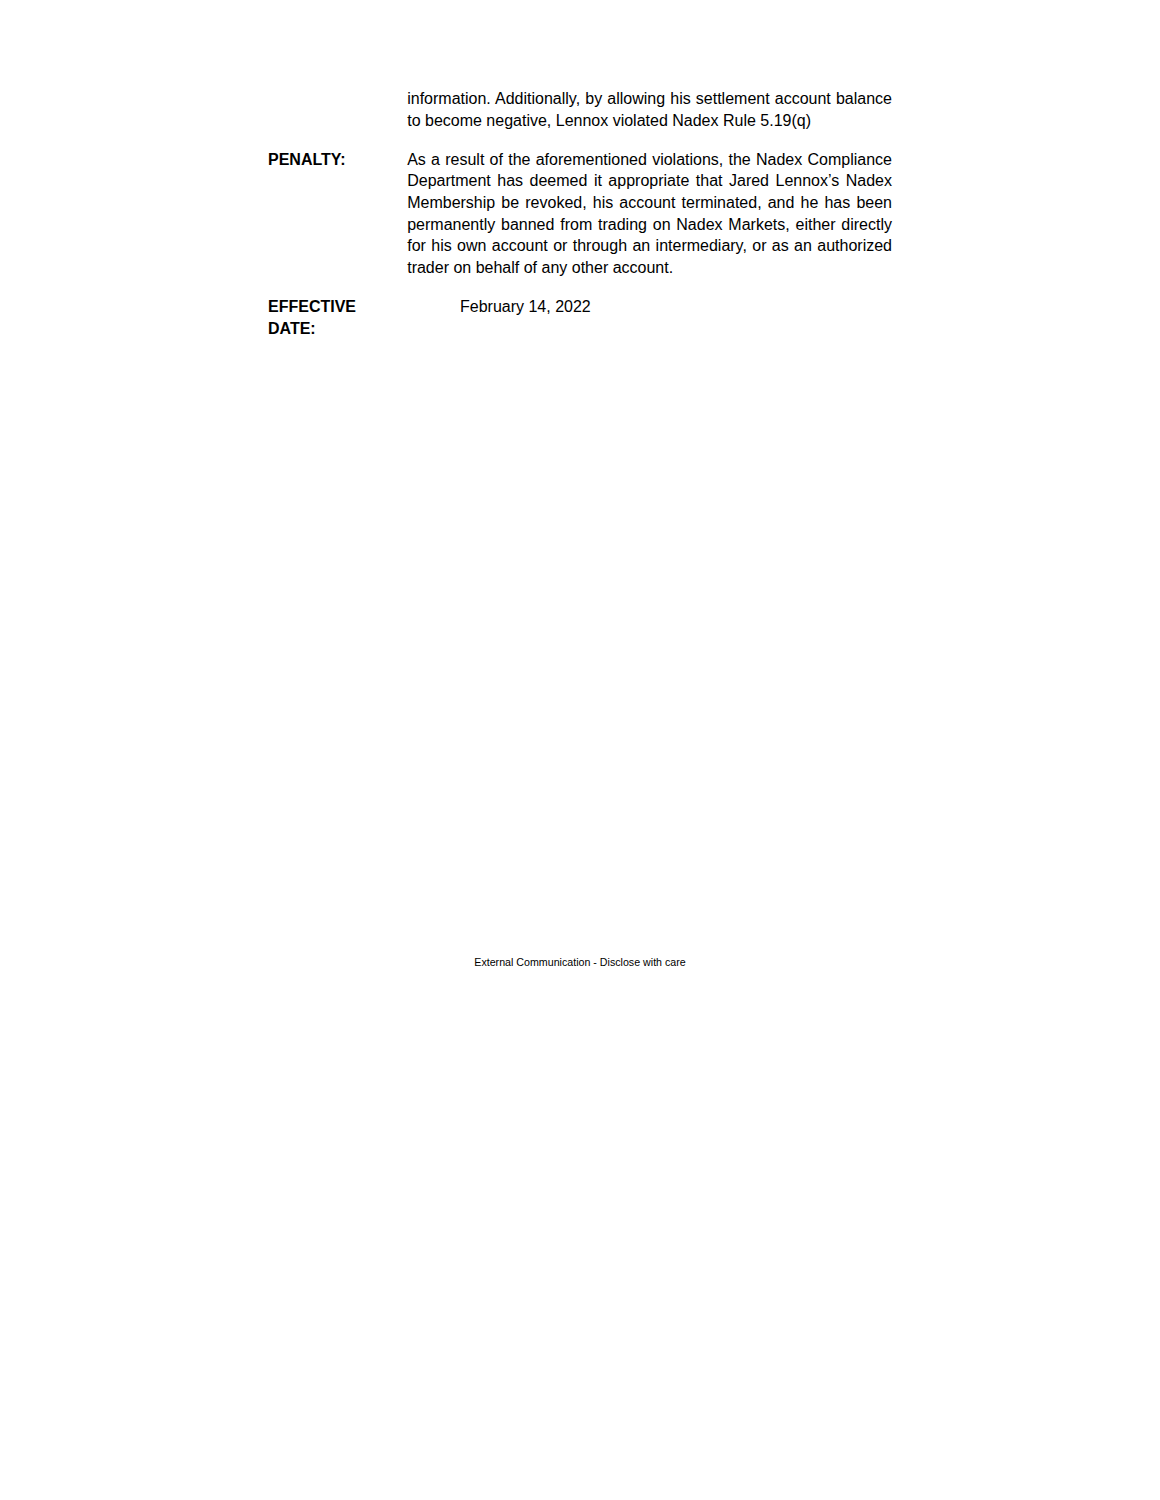information. Additionally, by allowing his settlement account balance to become negative, Lennox violated Nadex Rule 5.19(q)
PENALTY:
As a result of the aforementioned violations, the Nadex Compliance Department has deemed it appropriate that Jared Lennox’s Nadex Membership be revoked, his account terminated, and he has been permanently banned from trading on Nadex Markets, either directly for his own account or through an intermediary, or as an authorized trader on behalf of any other account.
EFFECTIVE DATE:
February 14, 2022
External Communication - Disclose with care